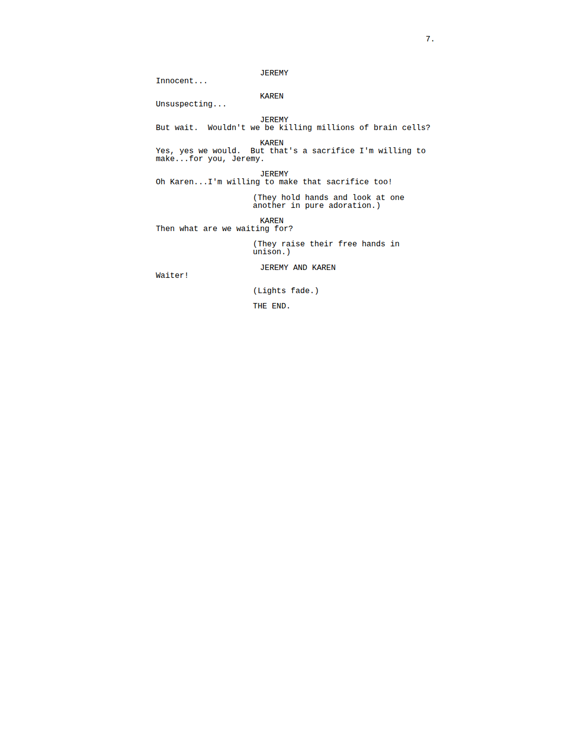7.
Jeremy
Innocent...
Karen
Unsuspecting...
Jeremy
But wait. Wouldn't we be killing millions of brain cells?
Karen
Yes, yes we would. But that's a sacrifice I'm willing to make...for you, Jeremy.
Jeremy
Oh Karen...I'm willing to make that sacrifice too!
(They hold hands and look at one another in pure adoration.)
Karen
Then what are we waiting for?
(They raise their free hands in unison.)
Jeremy and Karen
Waiter!
(Lights fade.)
THE END.